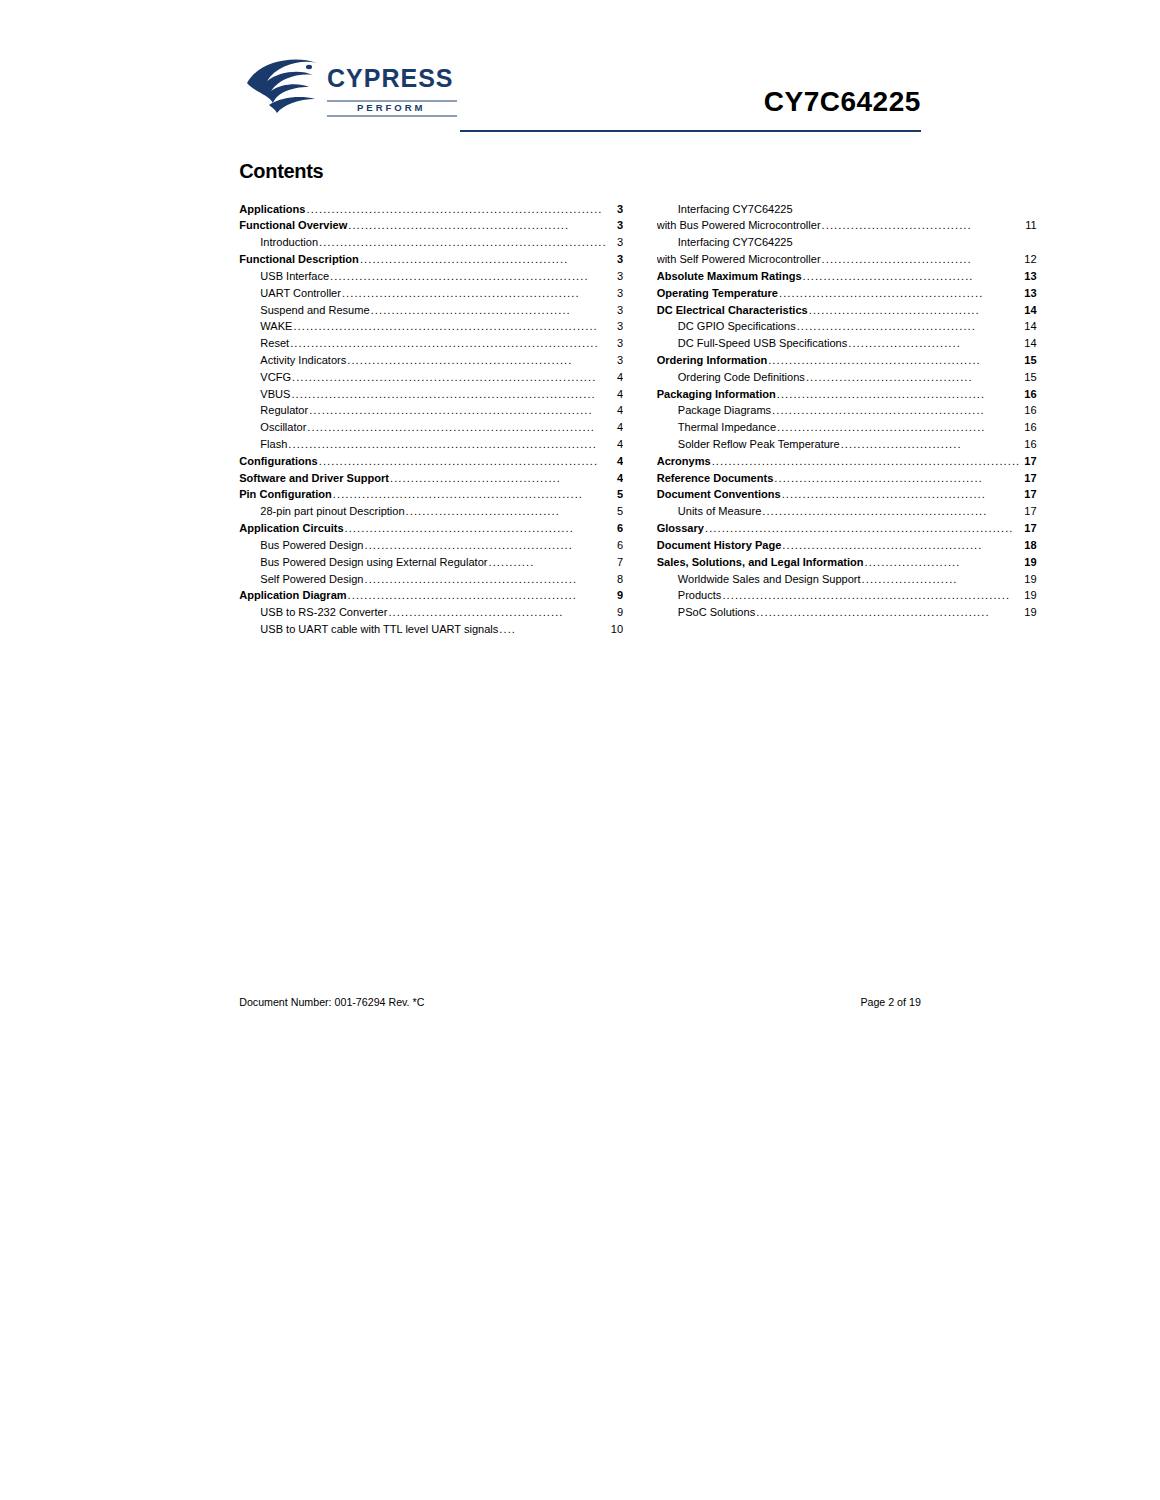CYPRESS PERFORM
CY7C64225
Contents
Applications....................................................................... 3
Functional Overview..................................................... 3
Introduction..................................................................... 3
Functional Description.................................................. 3
USB Interface.............................................................. 3
UART Controller......................................................... 3
Suspend and Resume................................................ 3
WAKE......................................................................... 3
Reset.......................................................................... 3
Activity Indicators...................................................... 3
VCFG......................................................................... 4
VBUS......................................................................... 4
Regulator.................................................................... 4
Oscillator..................................................................... 4
Flash.......................................................................... 4
Configurations................................................................... 4
Software and Driver Support......................................... 4
Pin Configuration............................................................ 5
28-pin part pinout Description..................................... 5
Application Circuits....................................................... 6
Bus Powered Design.................................................. 6
Bus Powered Design using External Regulator........... 7
Self Powered Design................................................... 8
Application Diagram....................................................... 9
USB to RS-232 Converter.......................................... 9
USB to UART cable with TTL level UART signals.... 10
Interfacing CY7C64225
with Bus Powered Microcontroller.................................... 11
Interfacing CY7C64225
with Self Powered Microcontroller.................................... 12
Absolute Maximum Ratings......................................... 13
Operating Temperature................................................. 13
DC Electrical Characteristics......................................... 14
DC GPIO Specifications........................................... 14
DC Full-Speed USB Specifications........................... 14
Ordering Information................................................... 15
Ordering Code Definitions........................................ 15
Packaging Information.................................................. 16
Package Diagrams................................................... 16
Thermal Impedance.................................................. 16
Solder Reflow Peak Temperature............................. 16
Acronyms.......................................................................... 17
Reference Documents.................................................. 17
Document Conventions................................................. 17
Units of Measure...................................................... 17
Glossary.......................................................................... 17
Document History Page................................................ 18
Sales, Solutions, and Legal Information....................... 19
Worldwide Sales and Design Support....................... 19
Products..................................................................... 19
PSoC Solutions........................................................ 19
Document Number: 001-76294 Rev. *C
Page 2 of 19